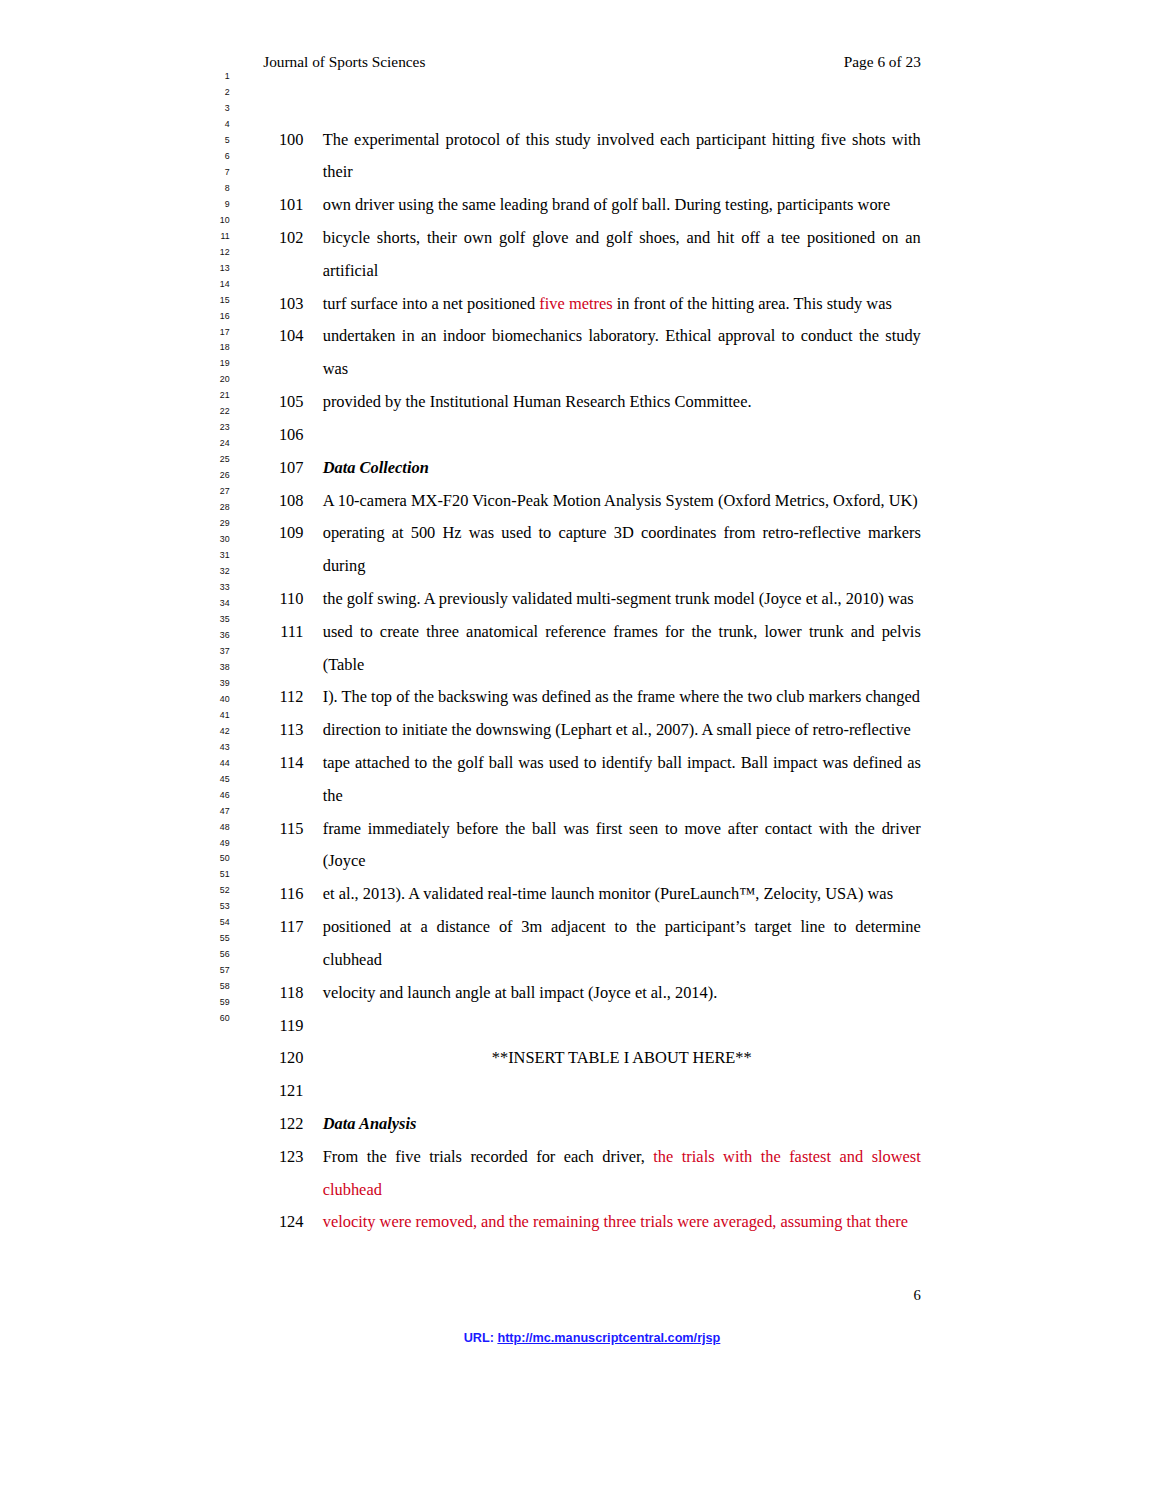12345 678910 1112131415 1617181920 2122232425 2627282930 3132333435 3637383940 4142434445 4647484950 5152535455 5657585960
Journal of Sports Sciences Page 6 of 23
100 The experimental protocol of this study involved each participant hitting five shots with their 101own driver using the same leading brand of golf ball. During testing, participants wore 102bicycle shorts, their own golf glove and golf shoes, and hit off a tee positioned on an artificial 103turf surface into a net positioned five metres in front of the hitting area. This study was 104undertaken in an indoor biomechanics laboratory. Ethical approval to conduct the study was 105provided by the Institutional Human Research Ethics Committee.
106
107 Data Collection 108 A 10-camera MX-F20 Vicon-Peak Motion Analysis System (Oxford Metrics, Oxford, UK) 109operating at 500 Hz was used to capture 3D coordinates from retro-reflective markers during 110the golf swing. A previously validated multi-segment trunk model (Joyce et al., 2010) was 111used to create three anatomical reference frames for the trunk, lower trunk and pelvis (Table 112 I). The top of the backswing was defined as the frame where the two club markers changed 113direction to initiate the downswing (Lephart et al., 2007). A small piece of retro-reflective 114tape attached to the golf ball was used to identify ball impact. Ball impact was defined as the 115frame immediately before the ball was first seen to move after contact with the driver (Joyce 116et al., 2013). A validated real-time launch monitor (PureLaunch™, Zelocity, USA) was 117positioned at a distance of 3m adjacent to the participant’s target line to determine clubhead 118velocity and launch angle at ball impact (Joyce et al., 2014).
119 120**INSERT TABLE I ABOUT HERE** 121
122 Data Analysis 123 From the five trials recorded for each driver, the trials with the fastest and slowest clubhead 124 velocity were removed, and the remaining three trials were averaged, assuming that there
6 URL: http://mc.manuscriptcentral.com/rjsp